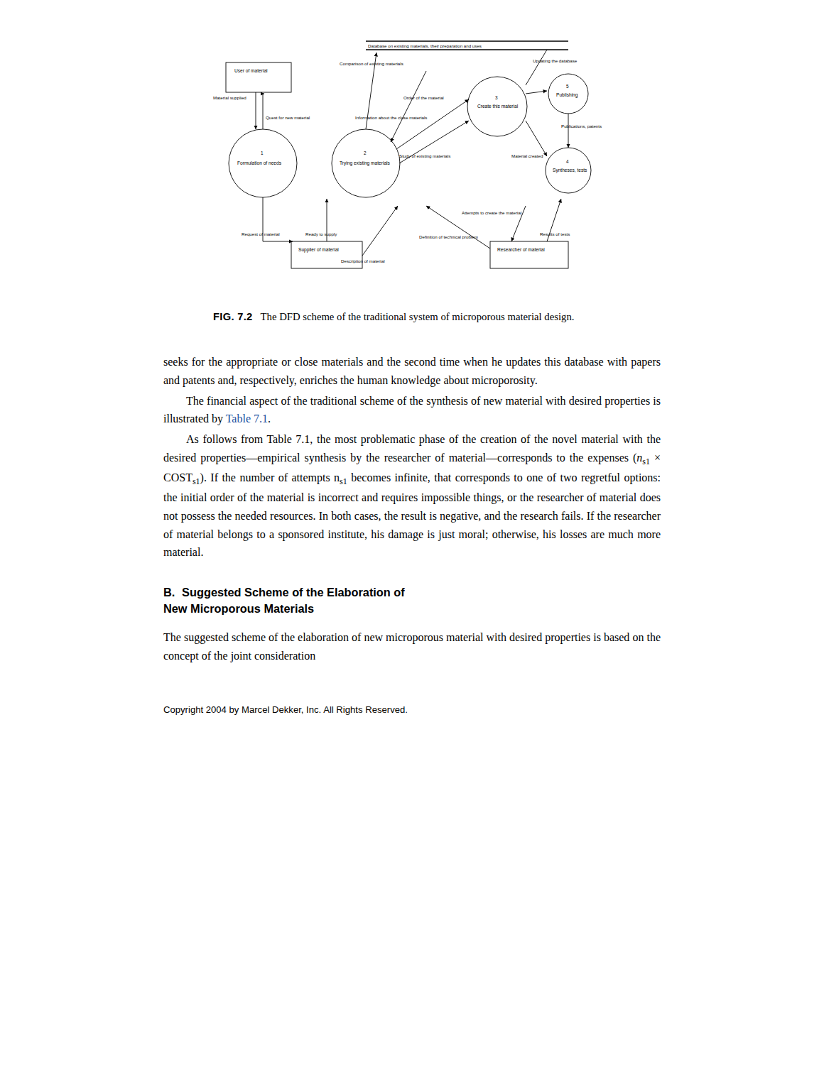Database on existing materials, their preparation and uses User of material 5 Publishing 3 Create this material 4 Syntheses, tests 1 Formulation of needs 2 Trying existing materials Supplier of material Researcher of material Quest for new material Material supplied Comparison of existing materials Order of the material Information about the close materials Updating the database Publications, patents Study of existing materials Material created Request of material Ready to supply Description of material Definition of technical problem Results of tests Attempts to create the material
FIG. 7.2 The DFD scheme of the traditional system of microporous material design.
seeks for the appropriate or close materials and the second time when he updates this database with papers and patents and, respectively, enriches the human knowledge about microporosity.
The financial aspect of the traditional scheme of the synthesis of new material with desired properties is illustrated by Table 7.1.
As follows from Table 7.1, the most problematic phase of the creation of the novel material with the desired properties—empirical synthesis by the researcher of material—corresponds to the expenses (ns1 × COSTs1). If the number of attempts ns1 becomes infinite, that corresponds to one of two regretful options: the initial order of the material is incorrect and requires impossible things, or the researcher of material does not possess the needed resources. In both cases, the result is negative, and the research fails. If the researcher of material belongs to a sponsored institute, his damage is just moral; otherwise, his losses are much more material.
B. Suggested Scheme of the Elaboration of
New Microporous Materials
The suggested scheme of the elaboration of new microporous material with desired properties is based on the concept of the joint consideration
Copyright 2004 by Marcel Dekker, Inc. All Rights Reserved.